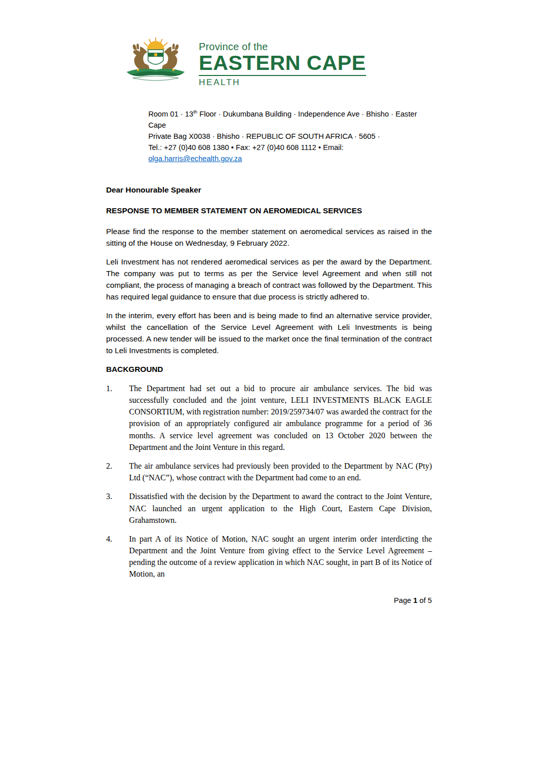Province of the
EASTERN CAPE
HEALTH
Room 01 · 13th Floor · Dukumbana Building · Independence Ave · Bhisho · Easter Cape
Private Bag X0038 · Bhisho · REPUBLIC OF SOUTH AFRICA · 5605 ·
Tel.: +27 (0)40 608 1380 • Fax: +27 (0)40 608 1112 • Email: olga.harris@echealth.gov.za
Dear Honourable Speaker
RESPONSE TO MEMBER STATEMENT ON AEROMEDICAL SERVICES
Please find the response to the member statement on aeromedical services as raised in the sitting of the House on Wednesday, 9 February 2022.
Leli Investment has not rendered aeromedical services as per the award by the Department. The company was put to terms as per the Service level Agreement and when still not compliant, the process of managing a breach of contract was followed by the Department. This has required legal guidance to ensure that due process is strictly adhered to.
In the interim, every effort has been and is being made to find an alternative service provider, whilst the cancellation of the Service Level Agreement with Leli Investments is being processed. A new tender will be issued to the market once the final termination of the contract to Leli Investments is completed.
BACKGROUND
The Department had set out a bid to procure air ambulance services. The bid was successfully concluded and the joint venture, LELI INVESTMENTS BLACK EAGLE CONSORTIUM, with registration number: 2019/259734/07 was awarded the contract for the provision of an appropriately configured air ambulance programme for a period of 36 months. A service level agreement was concluded on 13 October 2020 between the Department and the Joint Venture in this regard.
The air ambulance services had previously been provided to the Department by NAC (Pty) Ltd (“NAC”), whose contract with the Department had come to an end.
Dissatisfied with the decision by the Department to award the contract to the Joint Venture, NAC launched an urgent application to the High Court, Eastern Cape Division, Grahamstown.
In part A of its Notice of Motion, NAC sought an urgent interim order interdicting the Department and the Joint Venture from giving effect to the Service Level Agreement – pending the outcome of a review application in which NAC sought, in part B of its Notice of Motion, an
Page 1 of 5